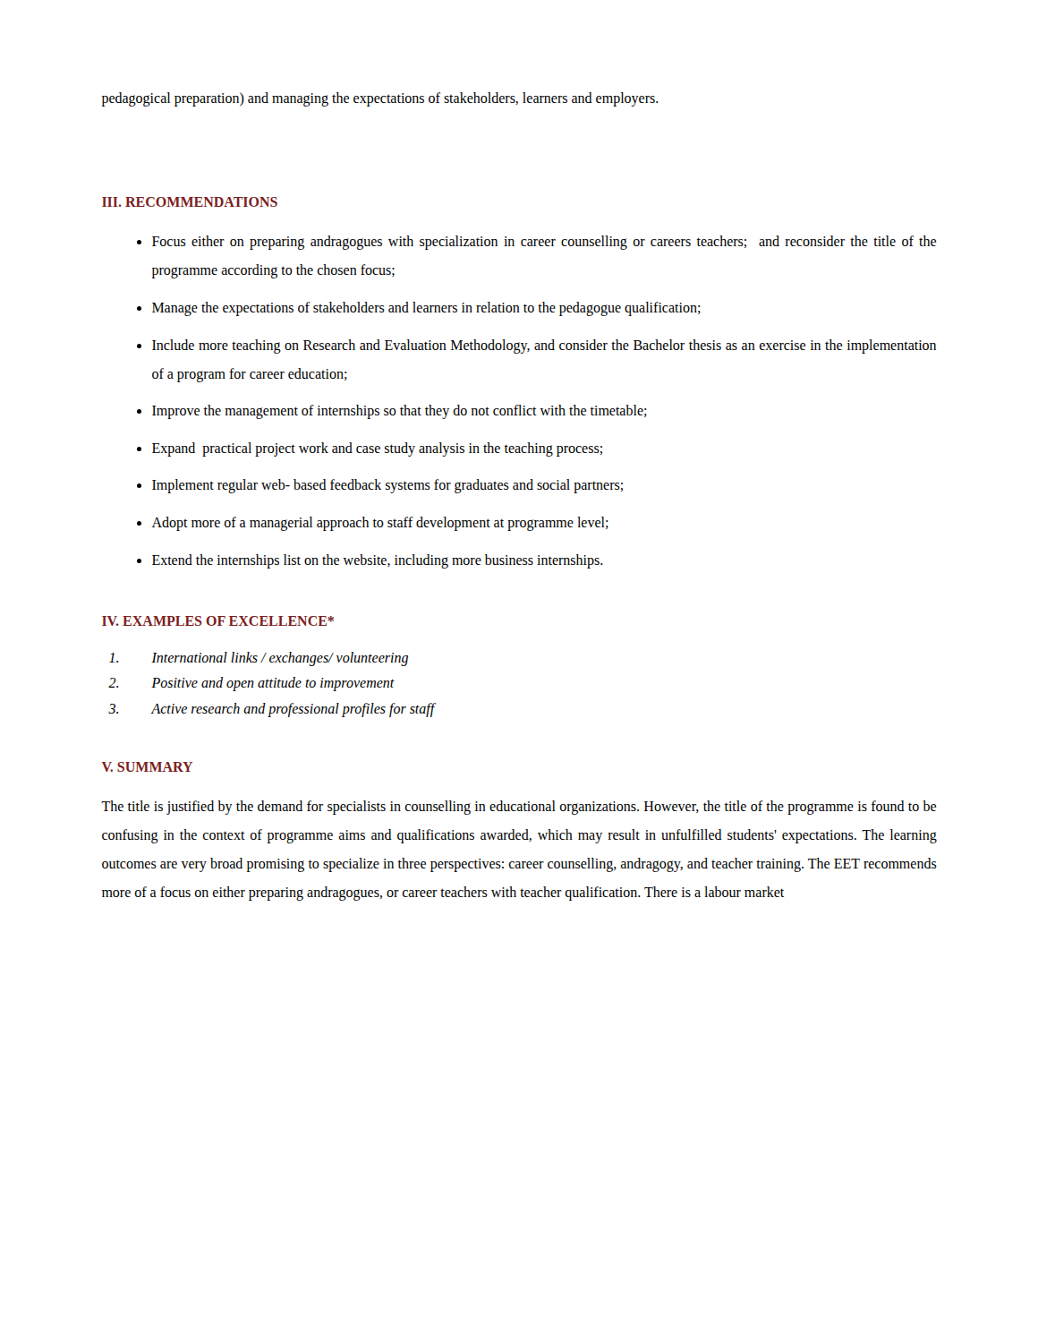pedagogical preparation) and managing the expectations of stakeholders, learners and employers.
III. RECOMMENDATIONS
Focus either on preparing andragogues with specialization in career counselling or careers teachers; and reconsider the title of the programme according to the chosen focus;
Manage the expectations of stakeholders and learners in relation to the pedagogue qualification;
Include more teaching on Research and Evaluation Methodology, and consider the Bachelor thesis as an exercise in the implementation of a program for career education;
Improve the management of internships so that they do not conflict with the timetable;
Expand practical project work and case study analysis in the teaching process;
Implement regular web- based feedback systems for graduates and social partners;
Adopt more of a managerial approach to staff development at programme level;
Extend the internships list on the website, including more business internships.
IV. EXAMPLES OF EXCELLENCE*
International links / exchanges/ volunteering
Positive and open attitude to improvement
Active research and professional profiles for staff
V. SUMMARY
The title is justified by the demand for specialists in counselling in educational organizations. However, the title of the programme is found to be confusing in the context of programme aims and qualifications awarded, which may result in unfulfilled students' expectations. The learning outcomes are very broad promising to specialize in three perspectives: career counselling, andragogy, and teacher training. The EET recommends more of a focus on either preparing andragogues, or career teachers with teacher qualification. There is a labour market